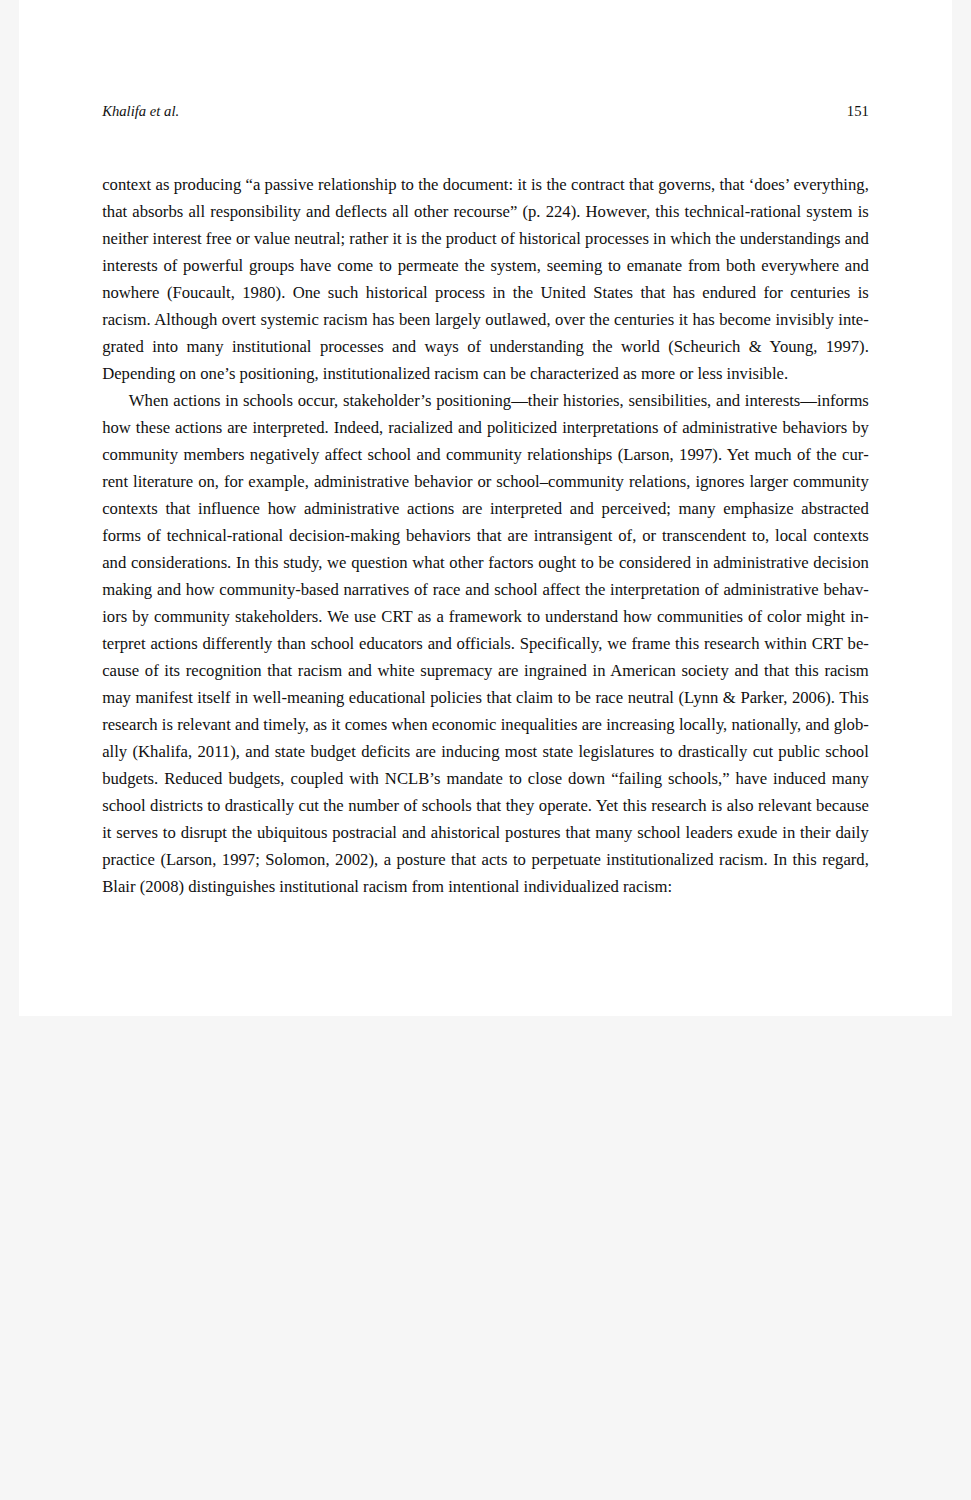Khalifa et al. 151
context as producing “a passive relationship to the document: it is the contract that governs, that ‘does’ everything, that absorbs all responsibility and deflects all other recourse” (p. 224). However, this technical-rational system is neither interest free or value neutral; rather it is the product of historical processes in which the understandings and interests of powerful groups have come to permeate the system, seeming to emanate from both everywhere and nowhere (Foucault, 1980). One such historical process in the United States that has endured for centuries is racism. Although overt systemic racism has been largely outlawed, over the centuries it has become invisibly integrated into many institutional processes and ways of understanding the world (Scheurich & Young, 1997). Depending on one’s positioning, institutionalized racism can be characterized as more or less invisible.
When actions in schools occur, stakeholder’s positioning—their histories, sensibilities, and interests—informs how these actions are interpreted. Indeed, racialized and politicized interpretations of administrative behaviors by community members negatively affect school and community relationships (Larson, 1997). Yet much of the current literature on, for example, administrative behavior or school–community relations, ignores larger community contexts that influence how administrative actions are interpreted and perceived; many emphasize abstracted forms of technical-rational decision-making behaviors that are intransigent of, or transcendent to, local contexts and considerations. In this study, we question what other factors ought to be considered in administrative decision making and how community-based narratives of race and school affect the interpretation of administrative behaviors by community stakeholders. We use CRT as a framework to understand how communities of color might interpret actions differently than school educators and officials. Specifically, we frame this research within CRT because of its recognition that racism and white supremacy are ingrained in American society and that this racism may manifest itself in well-meaning educational policies that claim to be race neutral (Lynn & Parker, 2006). This research is relevant and timely, as it comes when economic inequalities are increasing locally, nationally, and globally (Khalifa, 2011), and state budget deficits are inducing most state legislatures to drastically cut public school budgets. Reduced budgets, coupled with NCLB’s mandate to close down “failing schools,” have induced many school districts to drastically cut the number of schools that they operate. Yet this research is also relevant because it serves to disrupt the ubiquitous postracial and ahistorical postures that many school leaders exude in their daily practice (Larson, 1997; Solomon, 2002), a posture that acts to perpetuate institutionalized racism. In this regard, Blair (2008) distinguishes institutional racism from intentional individualized racism: